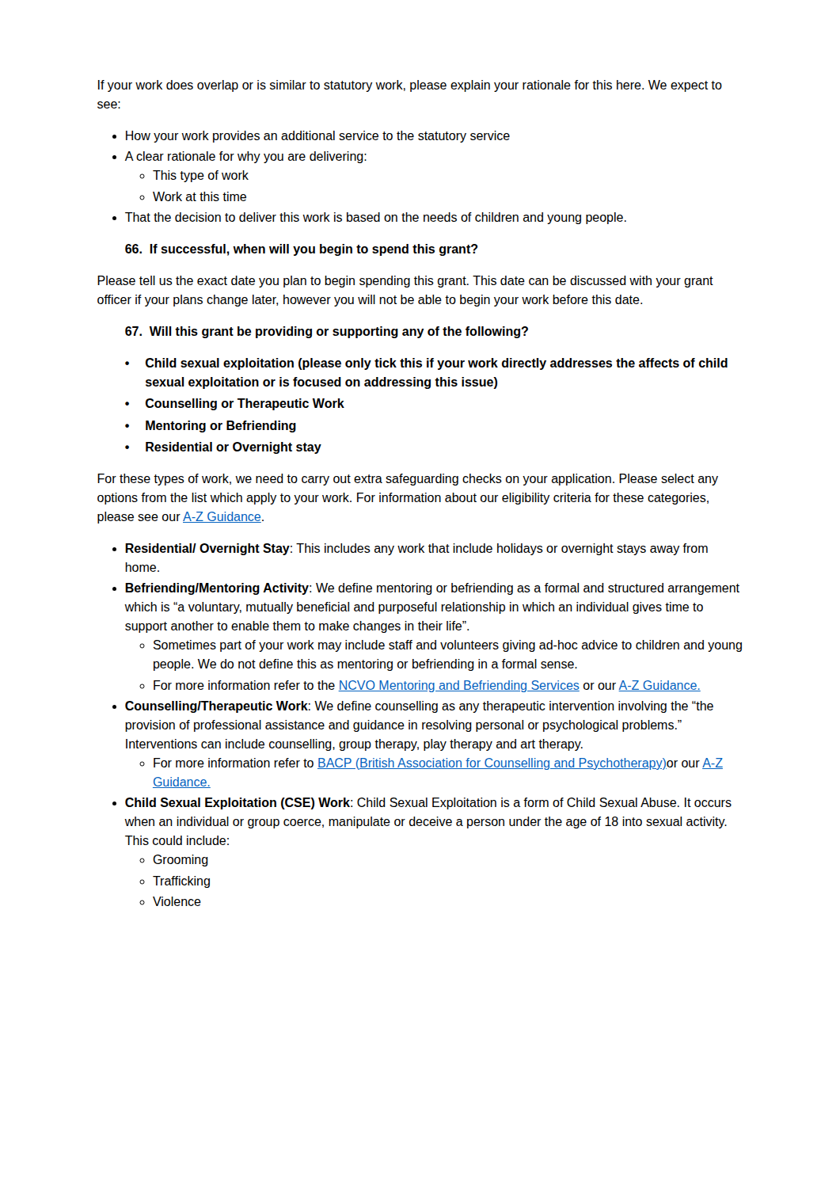If your work does overlap or is similar to statutory work, please explain your rationale for this here. We expect to see:
How your work provides an additional service to the statutory service
A clear rationale for why you are delivering:
This type of work
Work at this time
That the decision to deliver this work is based on the needs of children and young people.
66. If successful, when will you begin to spend this grant?
Please tell us the exact date you plan to begin spending this grant. This date can be discussed with your grant officer if your plans change later, however you will not be able to begin your work before this date.
67. Will this grant be providing or supporting any of the following?
Child sexual exploitation (please only tick this if your work directly addresses the affects of child sexual exploitation or is focused on addressing this issue)
Counselling or Therapeutic Work
Mentoring or Befriending
Residential or Overnight stay
For these types of work, we need to carry out extra safeguarding checks on your application. Please select any options from the list which apply to your work. For information about our eligibility criteria for these categories, please see our A-Z Guidance.
Residential/ Overnight Stay: This includes any work that include holidays or overnight stays away from home.
Befriending/Mentoring Activity: We define mentoring or befriending as a formal and structured arrangement which is “a voluntary, mutually beneficial and purposeful relationship in which an individual gives time to support another to enable them to make changes in their life”.
Sometimes part of your work may include staff and volunteers giving ad-hoc advice to children and young people. We do not define this as mentoring or befriending in a formal sense.
For more information refer to the NCVO Mentoring and Befriending Services or our A-Z Guidance.
Counselling/Therapeutic Work: We define counselling as any therapeutic intervention involving the “the provision of professional assistance and guidance in resolving personal or psychological problems.” Interventions can include counselling, group therapy, play therapy and art therapy.
For more information refer to BACP (British Association for Counselling and Psychotherapy) or our A-Z Guidance.
Child Sexual Exploitation (CSE) Work: Child Sexual Exploitation is a form of Child Sexual Abuse. It occurs when an individual or group coerce, manipulate or deceive a person under the age of 18 into sexual activity. This could include:
Grooming
Trafficking
Violence